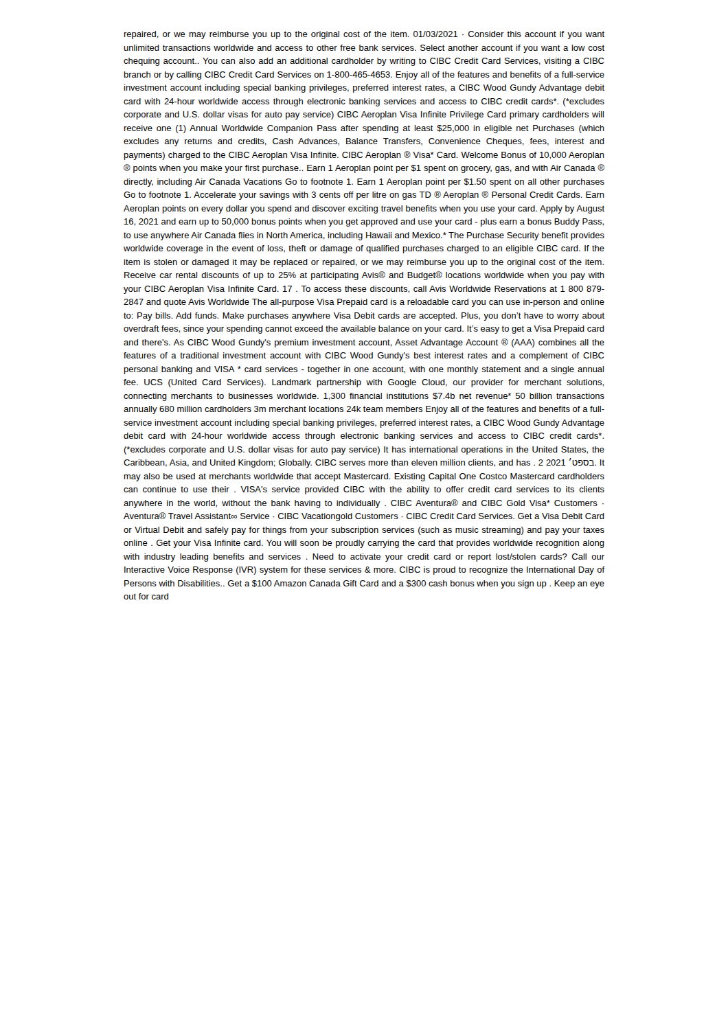repaired, or we may reimburse you up to the original cost of the item. 01/03/2021 · Consider this account if you want unlimited transactions worldwide and access to other free bank services. Select another account if you want a low cost chequing account.. You can also add an additional cardholder by writing to CIBC Credit Card Services, visiting a CIBC branch or by calling CIBC Credit Card Services on 1-800-465-4653. Enjoy all of the features and benefits of a full-service investment account including special banking privileges, preferred interest rates, a CIBC Wood Gundy Advantage debit card with 24-hour worldwide access through electronic banking services and access to CIBC credit cards*. (*excludes corporate and U.S. dollar visas for auto pay service) CIBC Aeroplan Visa Infinite Privilege Card primary cardholders will receive one (1) Annual Worldwide Companion Pass after spending at least $25,000 in eligible net Purchases (which excludes any returns and credits, Cash Advances, Balance Transfers, Convenience Cheques, fees, interest and payments) charged to the CIBC Aeroplan Visa Infinite. CIBC Aeroplan ® Visa* Card. Welcome Bonus of 10,000 Aeroplan ® points when you make your first purchase.. Earn 1 Aeroplan point per $1 spent on grocery, gas, and with Air Canada ® directly, including Air Canada Vacations Go to footnote 1. Earn 1 Aeroplan point per $1.50 spent on all other purchases Go to footnote 1. Accelerate your savings with 3 cents off per litre on gas TD ® Aeroplan ® Personal Credit Cards. Earn Aeroplan points on every dollar you spend and discover exciting travel benefits when you use your card. Apply by August 16, 2021 and earn up to 50,000 bonus points when you get approved and use your card - plus earn a bonus Buddy Pass, to use anywhere Air Canada flies in North America, including Hawaii and Mexico.* The Purchase Security benefit provides worldwide coverage in the event of loss, theft or damage of qualified purchases charged to an eligible CIBC card. If the item is stolen or damaged it may be replaced or repaired, or we may reimburse you up to the original cost of the item. Receive car rental discounts of up to 25% at participating Avis® and Budget® locations worldwide when you pay with your CIBC Aeroplan Visa Infinite Card. 17 . To access these discounts, call Avis Worldwide Reservations at 1 800 879-2847 and quote Avis Worldwide The all-purpose Visa Prepaid card is a reloadable card you can use in-person and online to: Pay bills. Add funds. Make purchases anywhere Visa Debit cards are accepted. Plus, you don’t have to worry about overdraft fees, since your spending cannot exceed the available balance on your card. It’s easy to get a Visa Prepaid card and there's. As CIBC Wood Gundy's premium investment account, Asset Advantage Account ® (AAA) combines all the features of a traditional investment account with CIBC Wood Gundy's best interest rates and a complement of CIBC personal banking and VISA * card services - together in one account, with one monthly statement and a single annual fee. UCS (United Card Services). Landmark partnership with Google Cloud, our provider for merchant solutions, connecting merchants to businesses worldwide. 1,300 financial institutions $7.4b net revenue* 50 billion transactions annually 680 million cardholders 3m merchant locations 24k team members Enjoy all of the features and benefits of a full-service investment account including special banking privileges, preferred interest rates, a CIBC Wood Gundy Advantage debit card with 24-hour worldwide access through electronic banking services and access to CIBC credit cards*. (*excludes corporate and U.S. dollar visas for auto pay service) It has international operations in the United States, the Caribbean, Asia, and United Kingdom; Globally. CIBC serves more than eleven million clients, and has . 2 2021 בספט׳. It may also be used at merchants worldwide that accept Mastercard. Existing Capital One Costco Mastercard cardholders can continue to use their . VISA's service provided CIBC with the ability to offer credit card services to its clients anywhere in the world, without the bank having to individually . CIBC Aventura® and CIBC Gold Visa* Customers · Aventura® Travel Assistant∞ Service · CIBC Vacationgold Customers · CIBC Credit Card Services. Get a Visa Debit Card or Virtual Debit and safely pay for things from your subscription services (such as music streaming) and pay your taxes online . Get your Visa Infinite card. You will soon be proudly carrying the card that provides worldwide recognition along with industry leading benefits and services . Need to activate your credit card or report lost/stolen cards? Call our Interactive Voice Response (IVR) system for these services & more. CIBC is proud to recognize the International Day of Persons with Disabilities.. Get a $100 Amazon Canada Gift Card and a $300 cash bonus when you sign up . Keep an eye out for card